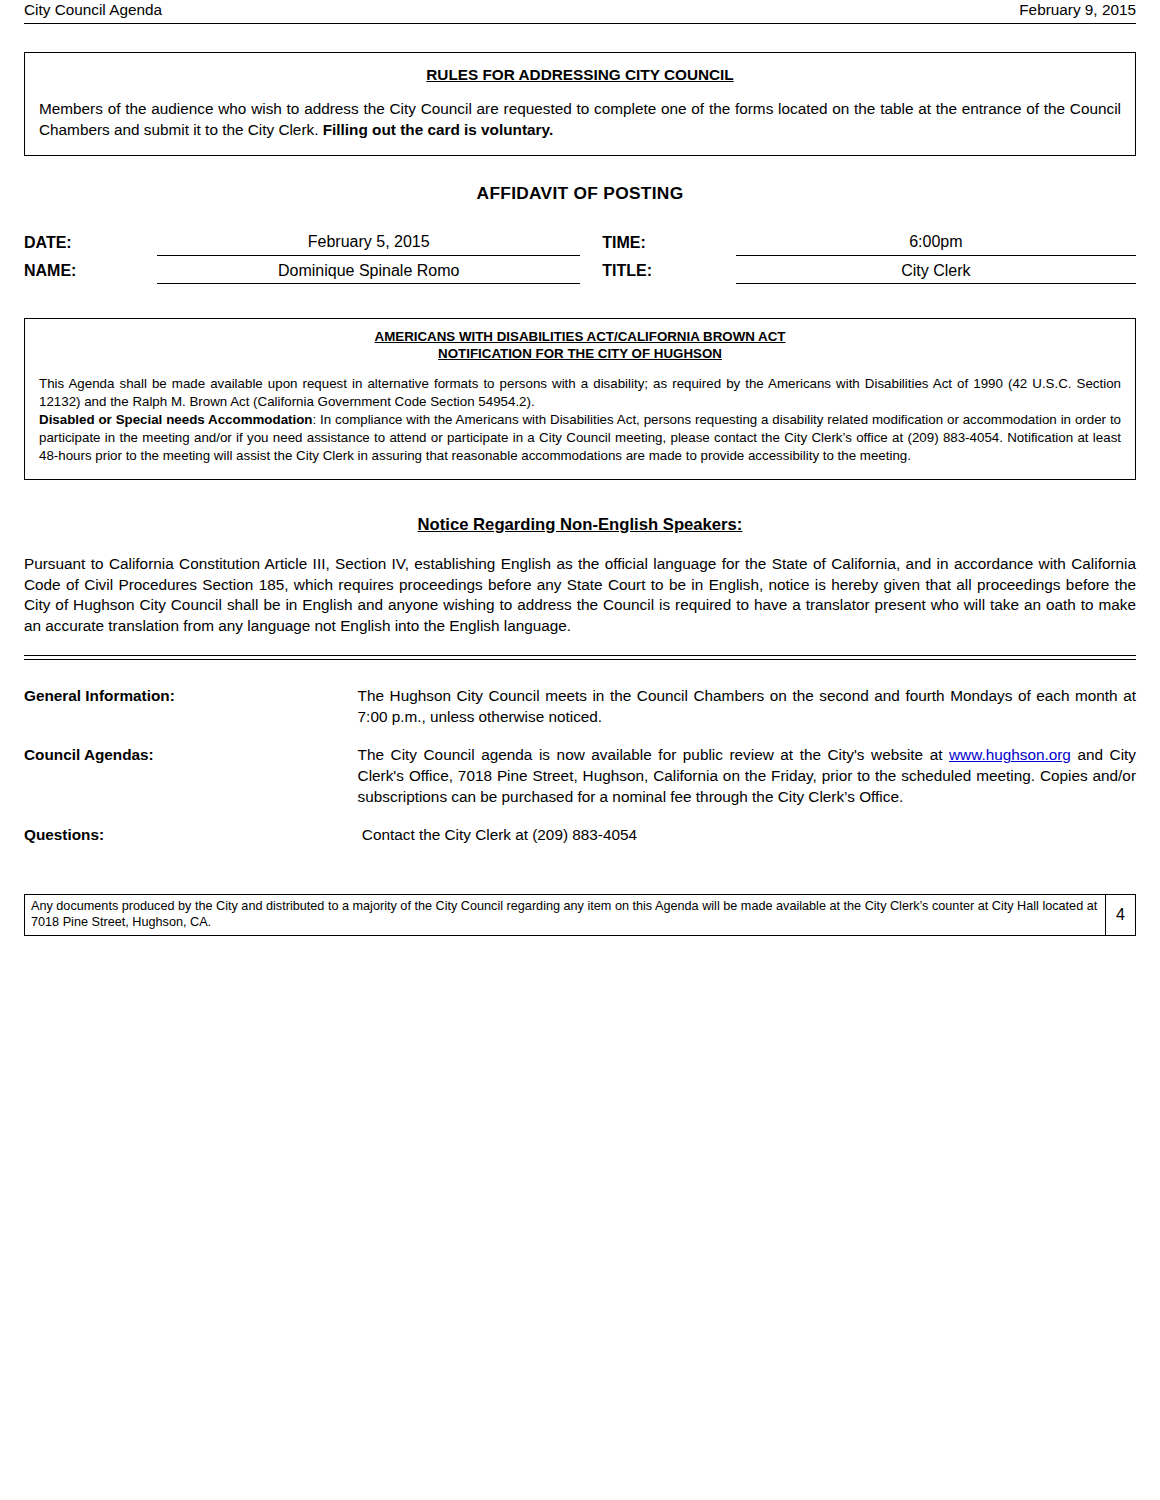City Council Agenda February 9, 2015
RULES FOR ADDRESSING CITY COUNCIL
Members of the audience who wish to address the City Council are requested to complete one of the forms located on the table at the entrance of the Council Chambers and submit it to the City Clerk. Filling out the card is voluntary.
AFFIDAVIT OF POSTING
| DATE: | February 5, 2015 | | TIME: | 6:00pm |
| NAME: | Dominique Spinale Romo | | TITLE: | City Clerk |
AMERICANS WITH DISABILITIES ACT/CALIFORNIA BROWN ACT
NOTIFICATION FOR THE CITY OF HUGHSON
This Agenda shall be made available upon request in alternative formats to persons with a disability; as required by the Americans with Disabilities Act of 1990 (42 U.S.C. Section 12132) and the Ralph M. Brown Act (California Government Code Section 54954.2).
Disabled or Special needs Accommodation: In compliance with the Americans with Disabilities Act, persons requesting a disability related modification or accommodation in order to participate in the meeting and/or if you need assistance to attend or participate in a City Council meeting, please contact the City Clerk’s office at (209) 883-4054. Notification at least 48-hours prior to the meeting will assist the City Clerk in assuring that reasonable accommodations are made to provide accessibility to the meeting.
Notice Regarding Non-English Speakers:
Pursuant to California Constitution Article III, Section IV, establishing English as the official language for the State of California, and in accordance with California Code of Civil Procedures Section 185, which requires proceedings before any State Court to be in English, notice is hereby given that all proceedings before the City of Hughson City Council shall be in English and anyone wishing to address the Council is required to have a translator present who will take an oath to make an accurate translation from any language not English into the English language.
| General Information: | The Hughson City Council meets in the Council Chambers on the second and fourth Mondays of each month at 7:00 p.m., unless otherwise noticed. |
| Council Agendas: | The City Council agenda is now available for public review at the City's website at www.hughson.org and City Clerk's Office, 7018 Pine Street, Hughson, California on the Friday, prior to the scheduled meeting. Copies and/or subscriptions can be purchased for a nominal fee through the City Clerk’s Office. |
| Questions: | Contact the City Clerk at (209) 883-4054 |
Any documents produced by the City and distributed to a majority of the City Council regarding any item on this Agenda will be made available at the City Clerk’s counter at City Hall located at 7018 Pine Street, Hughson, CA.
4